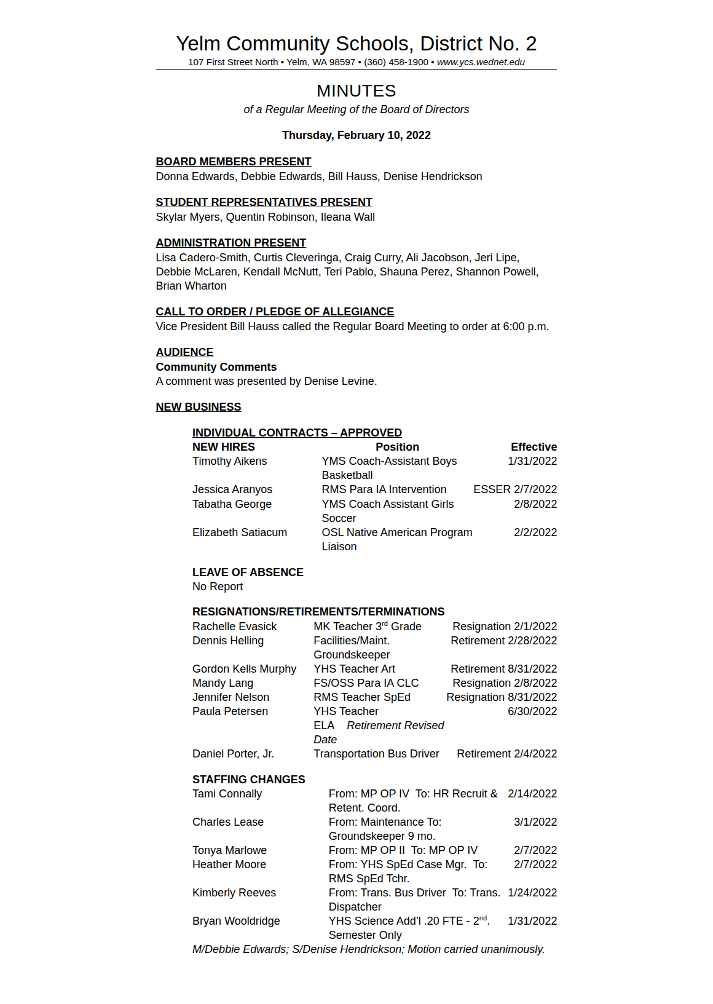Yelm Community Schools, District No. 2
107 First Street North • Yelm, WA 98597 • (360) 458-1900 • www.ycs.wednet.edu
MINUTES
of a Regular Meeting of the Board of Directors
Thursday, February 10, 2022
BOARD MEMBERS PRESENT
Donna Edwards, Debbie Edwards, Bill Hauss, Denise Hendrickson
STUDENT REPRESENTATIVES PRESENT
Skylar Myers, Quentin Robinson, Ileana Wall
ADMINISTRATION PRESENT
Lisa Cadero-Smith, Curtis Cleveringa, Craig Curry, Ali Jacobson, Jeri Lipe, Debbie McLaren, Kendall McNutt, Teri Pablo, Shauna Perez, Shannon Powell, Brian Wharton
CALL TO ORDER / PLEDGE OF ALLEGIANCE
Vice President Bill Hauss called the Regular Board Meeting to order at 6:00 p.m.
AUDIENCE
Community Comments
A comment was presented by Denise Levine.
NEW BUSINESS
INDIVIDUAL CONTRACTS – APPROVED
| NEW HIRES | Position | Effective |
| --- | --- | --- |
| Timothy Aikens | YMS Coach-Assistant Boys Basketball | 1/31/2022 |
| Jessica Aranyos | RMS Para IA Intervention | ESSER 2/7/2022 |
| Tabatha George | YMS Coach Assistant Girls Soccer | 2/8/2022 |
| Elizabeth Satiacum | OSL Native American Program Liaison | 2/2/2022 |
LEAVE OF ABSENCE
No Report
RESIGNATIONS/RETIREMENTS/TERMINATIONS
| Rachelle Evasick | MK Teacher 3 rd Grade | Resignation 2/1/2022 |
| Dennis Helling | Facilities/Maint. Groundskeeper | Retirement 2/28/2022 |
| Gordon Kells Murphy | YHS Teacher Art | Retirement 8/31/2022 |
| Mandy Lang | FS/OSS Para IA CLC | Resignation 2/8/2022 |
| Jennifer Nelson | RMS Teacher SpEd | Resignation 8/31/2022 |
| Paula Petersen | YHS Teacher ELA Retirement Revised Date | 6/30/2022 |
| Daniel Porter, Jr. | Transportation Bus Driver | Retirement 2/4/2022 |
STAFFING CHANGES
| Tami Connally | From: MP OP IV To: HR Recruit & Retent. Coord. | 2/14/2022 |
| Charles Lease | From: Maintenance To: Groundskeeper 9 mo. | 3/1/2022 |
| Tonya Marlowe | From: MP OP II To: MP OP IV | 2/7/2022 |
| Heather Moore | From: YHS SpEd Case Mgr. To: RMS SpEd Tchr. | 2/7/2022 |
| Kimberly Reeves | From: Trans. Bus Driver To: Trans. Dispatcher | 1/24/2022 |
| Bryan Wooldridge | YHS Science Add’l .20 FTE - 2 nd . Semester Only | 1/31/2022 |
M/Debbie Edwards; S/Denise Hendrickson; Motion carried unanimously.